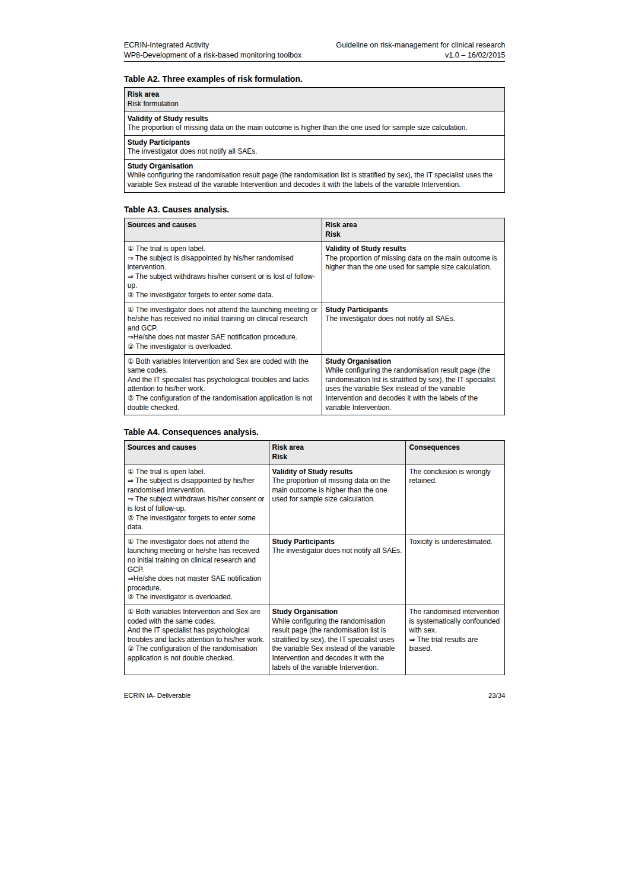ECRIN-Integrated Activity
Guideline on risk-management for clinical research
WP8-Development of a risk-based monitoring toolbox
v1.0 – 16/02/2015
Table A2. Three examples of risk formulation.
| Risk area Risk formulation |
| Validity of Study results The proportion of missing data on the main outcome is higher than the one used for sample size calculation. |
| Study Participants The investigator does not notify all SAEs. |
| Study Organisation While configuring the randomisation result page (the randomisation list is stratified by sex), the IT specialist uses the variable Sex instead of the variable Intervention and decodes it with the labels of the variable Intervention. |
Table A3. Causes analysis.
| Sources and causes | Risk area Risk |
| --- | --- |
| ① The trial is open label. ⇒ The subject is disappointed by his/her randomised intervention. ⇒ The subject withdraws his/her consent or is lost of follow-up. ② The investigator forgets to enter some data. | Validity of Study results The proportion of missing data on the main outcome is higher than the one used for sample size calculation. |
| ① The investigator does not attend the launching meeting or he/she has received no initial training on clinical research and GCP. ⇒ He/she does not master SAE notification procedure. ② The investigator is overloaded. | Study Participants The investigator does not notify all SAEs. |
| ① Both variables Intervention and Sex are coded with the same codes. And the IT specialist has psychological troubles and lacks attention to his/her work. ② The configuration of the randomisation application is not double checked. | Study Organisation While configuring the randomisation result page (the randomisation list is stratified by sex), the IT specialist uses the variable Sex instead of the variable Intervention and decodes it with the labels of the variable Intervention. |
Table A4. Consequences analysis.
| Sources and causes | Risk area Risk | Consequences |
| --- | --- | --- |
| ① The trial is open label. ⇒ The subject is disappointed by his/her randomised intervention. ⇒ The subject withdraws his/her consent or is lost of follow-up. ② The investigator forgets to enter some data. | Validity of Study results The proportion of missing data on the main outcome is higher than the one used for sample size calculation. | The conclusion is wrongly retained. |
| ① The investigator does not attend the launching meeting or he/she has received no initial training on clinical research and GCP. ⇒ He/she does not master SAE notification procedure. ② The investigator is overloaded. | Study Participants The investigator does not notify all SAEs. | Toxicity is underestimated. |
| ① Both variables Intervention and Sex are coded with the same codes. And the IT specialist has psychological troubles and lacks attention to his/her work. ② The configuration of the randomisation application is not double checked. | Study Organisation While configuring the randomisation result page (the randomisation list is stratified by sex), the IT specialist uses the variable Sex instead of the variable Intervention and decodes it with the labels of the variable Intervention. | The randomised intervention is systematically confounded with sex. ⇒ The trial results are biased. |
ECRIN IA- Deliverable
23/34